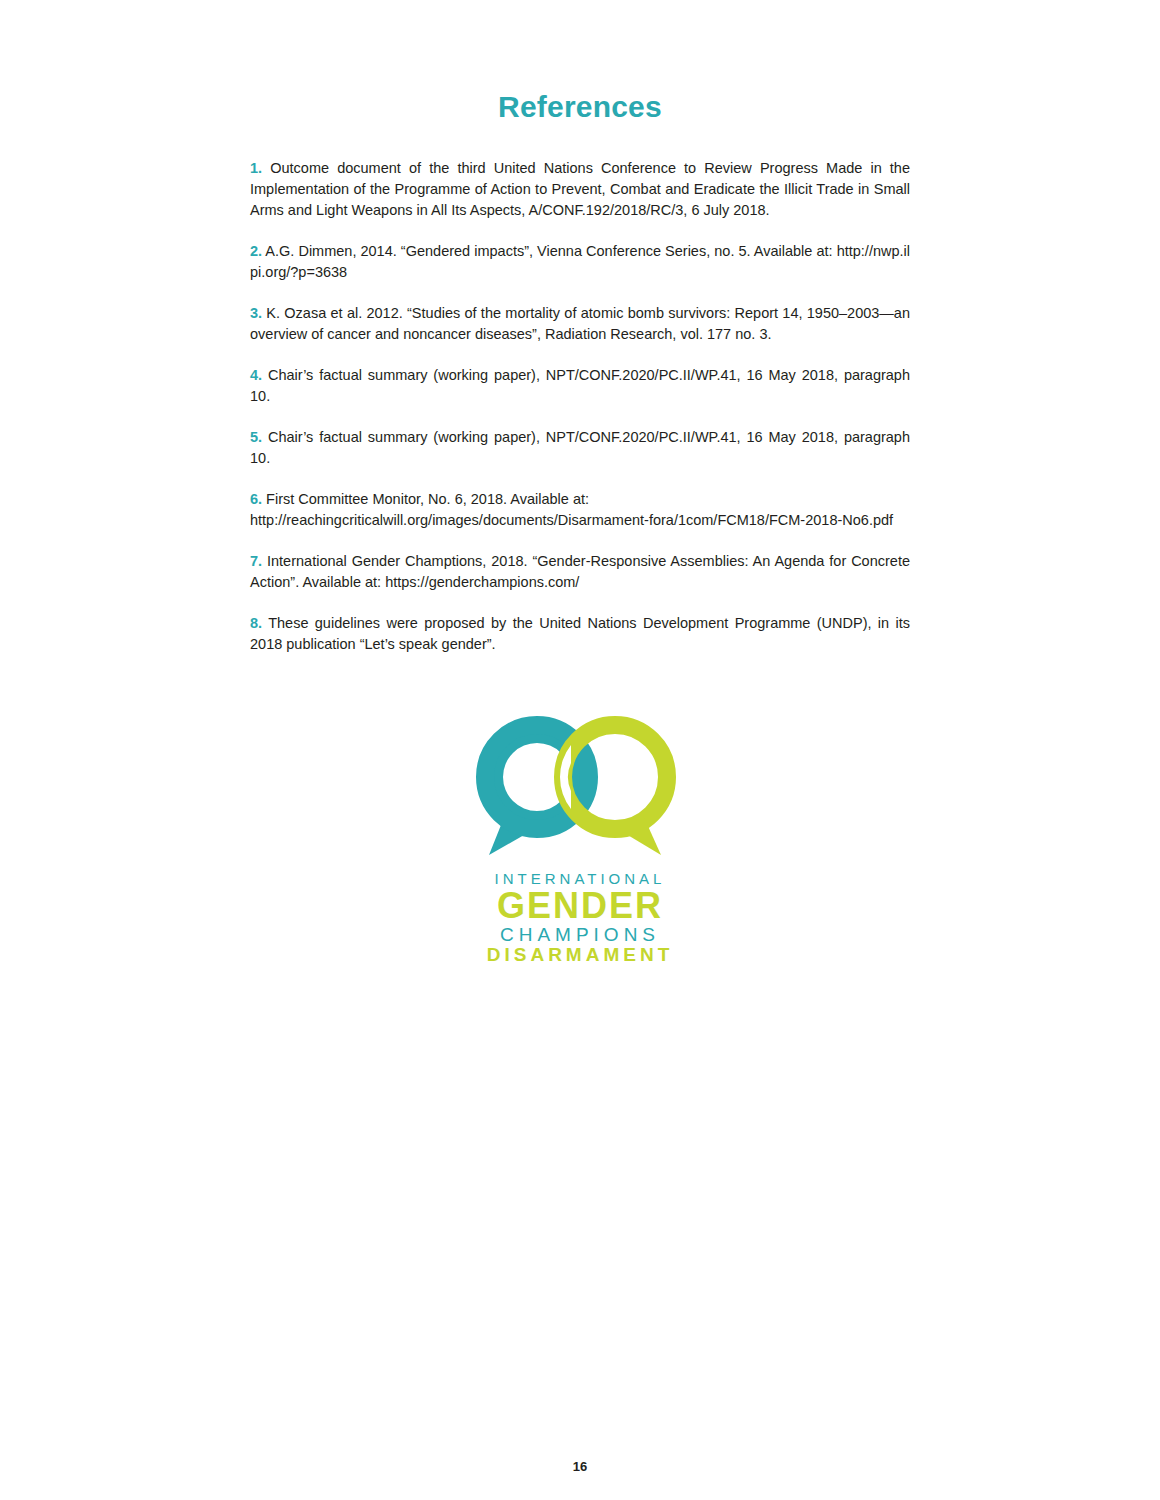References
1. Outcome document of the third United Nations Conference to Review Progress Made in the Implementation of the Programme of Action to Prevent, Combat and Eradicate the Illicit Trade in Small Arms and Light Weapons in All Its Aspects, A/CONF.192/2018/RC/3, 6 July 2018.
2. A.G. Dimmen, 2014. “Gendered impacts”, Vienna Conference Series, no. 5. Available at: http://nwp.ilpi.org/?p=3638
3. K. Ozasa et al. 2012. “Studies of the mortality of atomic bomb survivors: Report 14, 1950–2003—an overview of cancer and noncancer diseases”, Radiation Research, vol. 177 no. 3.
4. Chair’s factual summary (working paper), NPT/CONF.2020/PC.II/WP.41, 16 May 2018, paragraph 10.
5. Chair’s factual summary (working paper), NPT/CONF.2020/PC.II/WP.41, 16 May 2018, paragraph 10.
6. First Committee Monitor, No. 6, 2018. Available at:
http://reachingcriticalwill.org/images/documents/Disarmament-fora/1com/FCM18/FCM-2018-No6.pdf
7. International Gender Champtions, 2018. “Gender-Responsive Assemblies: An Agenda for Concrete Action”. Available at: https://genderchampions.com/
8. These guidelines were proposed by the United Nations Development Programme (UNDP), in its 2018 publication “Let’s speak gender”.
INTERNATIONAL
GENDER
CHAMPIONS
DISARMAMENT
16